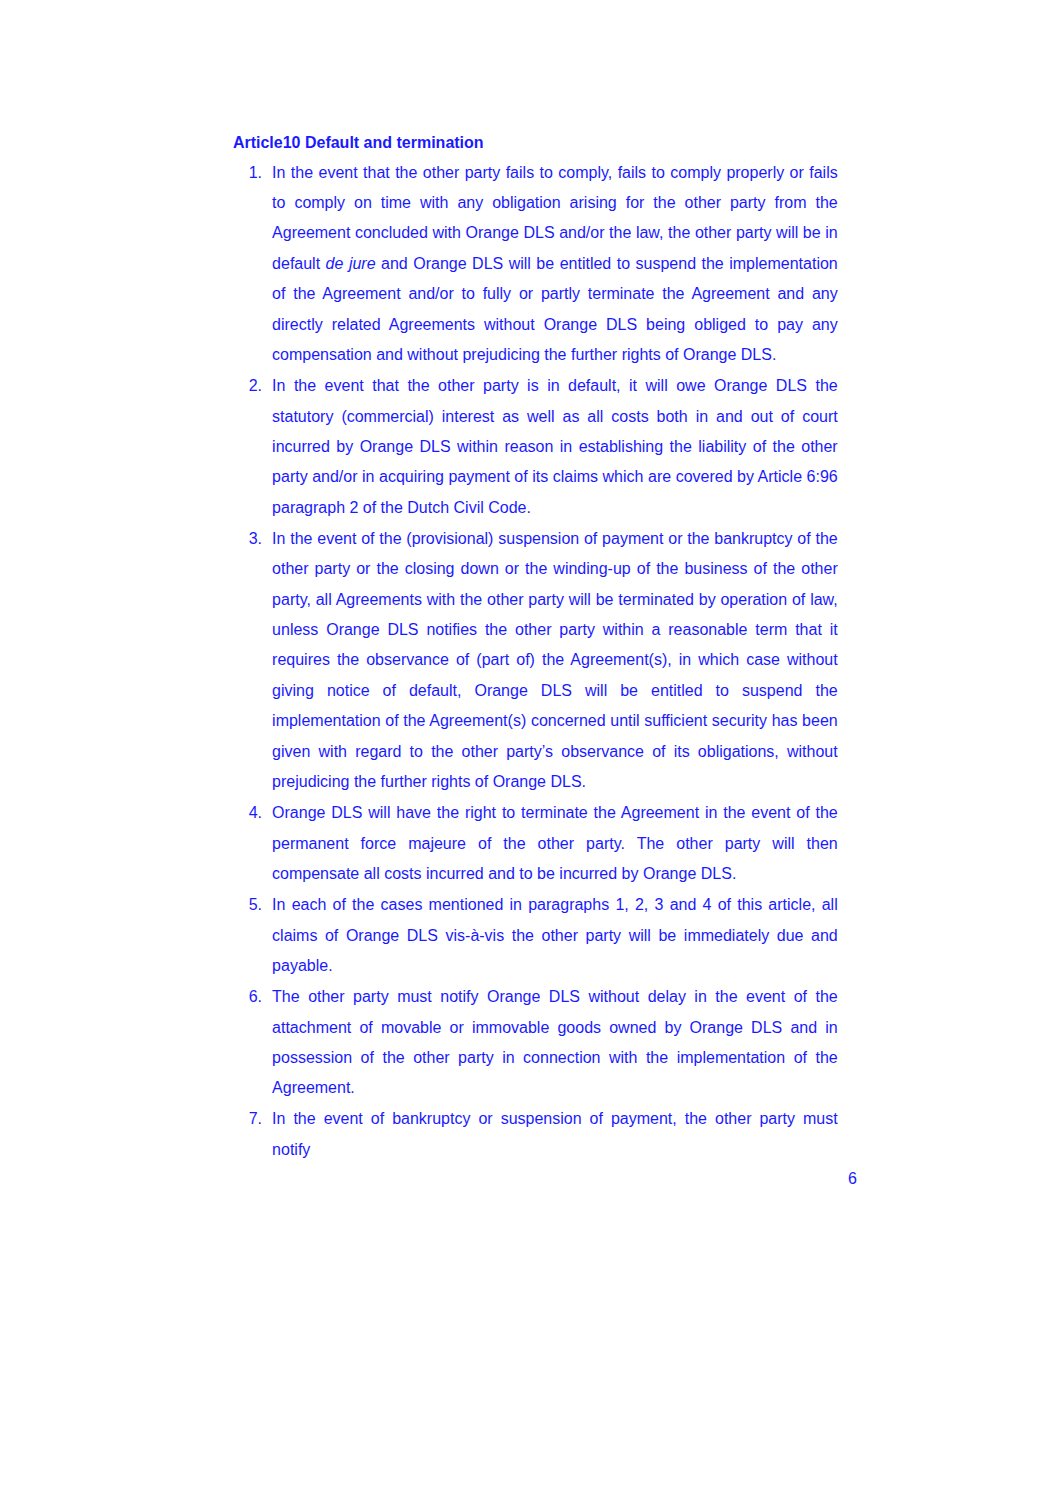Article10 Default and termination
In the event that the other party fails to comply, fails to comply properly or fails to comply on time with any obligation arising for the other party from the Agreement concluded with Orange DLS and/or the law, the other party will be in default de jure and Orange DLS will be entitled to suspend the implementation of the Agreement and/or to fully or partly terminate the Agreement and any directly related Agreements without Orange DLS being obliged to pay any compensation and without prejudicing the further rights of Orange DLS.
In the event that the other party is in default, it will owe Orange DLS the statutory (commercial) interest as well as all costs both in and out of court incurred by Orange DLS within reason in establishing the liability of the other party and/or in acquiring payment of its claims which are covered by Article 6:96 paragraph 2 of the Dutch Civil Code.
In the event of the (provisional) suspension of payment or the bankruptcy of the other party or the closing down or the winding-up of the business of the other party, all Agreements with the other party will be terminated by operation of law, unless Orange DLS notifies the other party within a reasonable term that it requires the observance of (part of) the Agreement(s), in which case without giving notice of default, Orange DLS will be entitled to suspend the implementation of the Agreement(s) concerned until sufficient security has been given with regard to the other party’s observance of its obligations, without prejudicing the further rights of Orange DLS.
Orange DLS will have the right to terminate the Agreement in the event of the permanent force majeure of the other party. The other party will then compensate all costs incurred and to be incurred by Orange DLS.
In each of the cases mentioned in paragraphs 1, 2, 3 and 4 of this article, all claims of Orange DLS vis-à-vis the other party will be immediately due and payable.
The other party must notify Orange DLS without delay in the event of the attachment of movable or immovable goods owned by Orange DLS and in possession of the other party in connection with the implementation of the Agreement.
In the event of bankruptcy or suspension of payment, the other party must notify
6